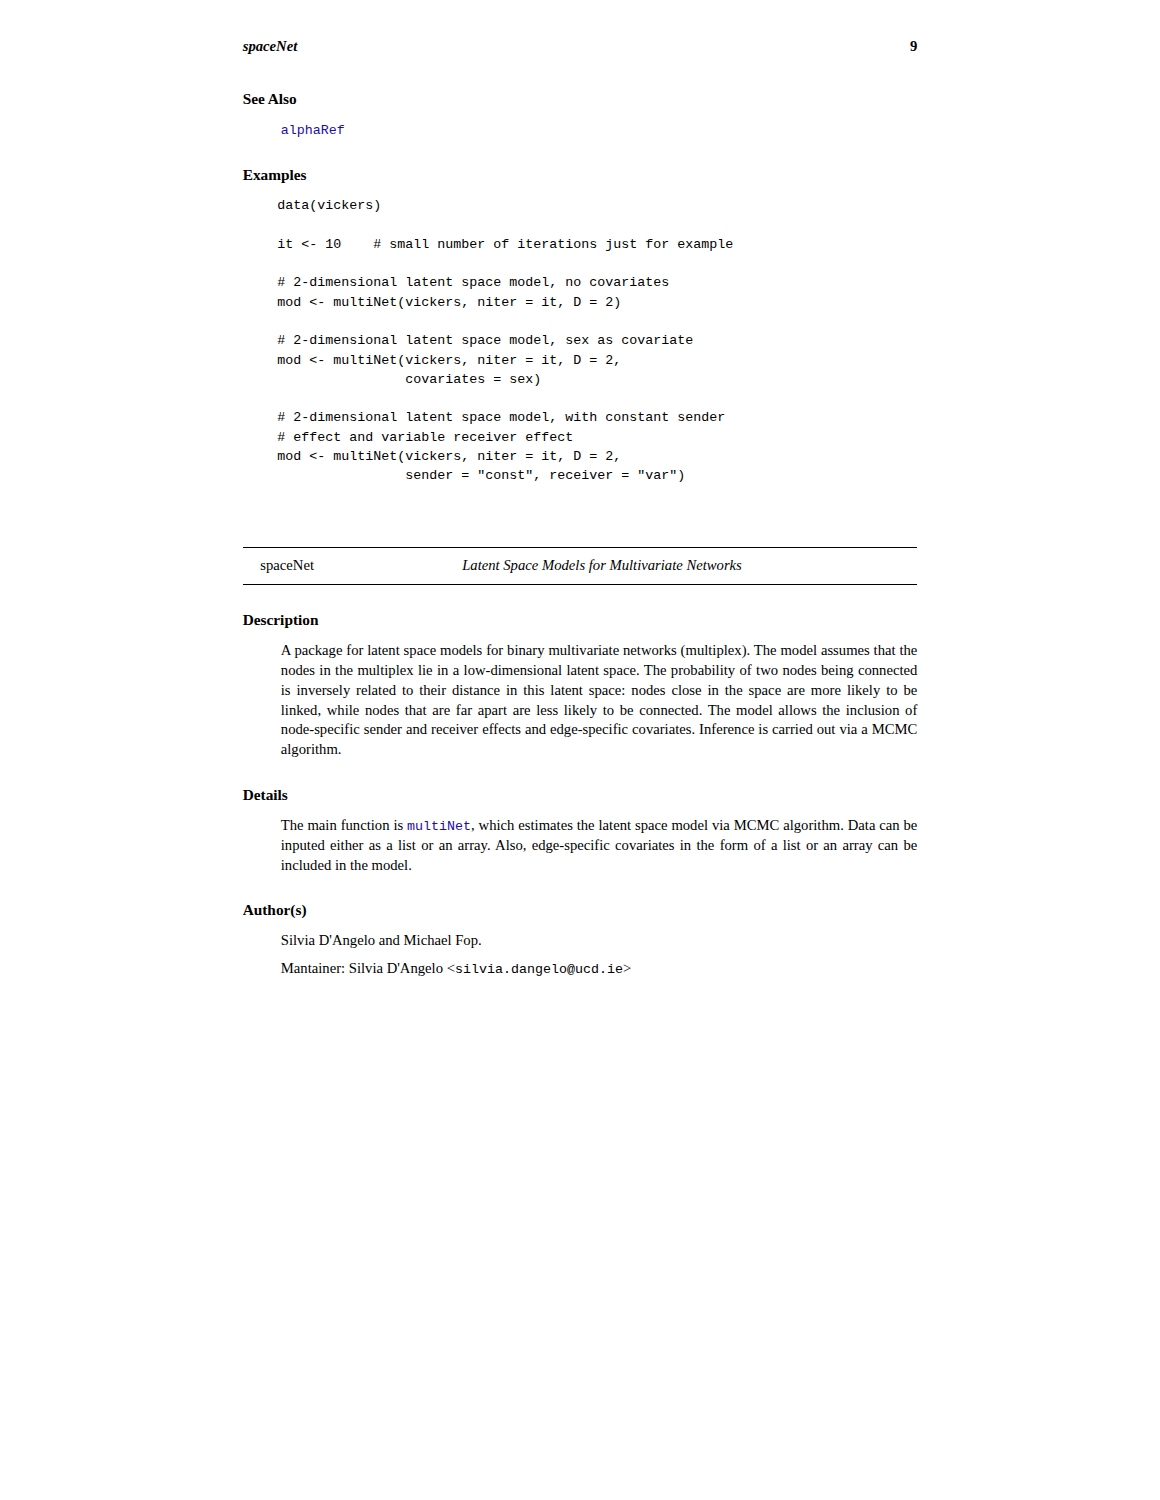spaceNet 9
See Also
alphaRef
Examples
data(vickers)

it <- 10    # small number of iterations just for example

# 2-dimensional latent space model, no covariates
mod <- multiNet(vickers, niter = it, D = 2)

# 2-dimensional latent space model, sex as covariate
mod <- multiNet(vickers, niter = it, D = 2,
                covariates = sex)

# 2-dimensional latent space model, with constant sender
# effect and variable receiver effect
mod <- multiNet(vickers, niter = it, D = 2,
                sender = "const", receiver = "var")
spaceNet
Latent Space Models for Multivariate Networks
Description
A package for latent space models for binary multivariate networks (multiplex). The model assumes that the nodes in the multiplex lie in a low-dimensional latent space. The probability of two nodes being connected is inversely related to their distance in this latent space: nodes close in the space are more likely to be linked, while nodes that are far apart are less likely to be connected. The model allows the inclusion of node-specific sender and receiver effects and edge-specific covariates. Inference is carried out via a MCMC algorithm.
Details
The main function is multiNet, which estimates the latent space model via MCMC algorithm. Data can be inputed either as a list or an array. Also, edge-specific covariates in the form of a list or an array can be included in the model.
Author(s)
Silvia D'Angelo and Michael Fop.
Mantainer: Silvia D'Angelo <silvia.dangelo@ucd.ie>